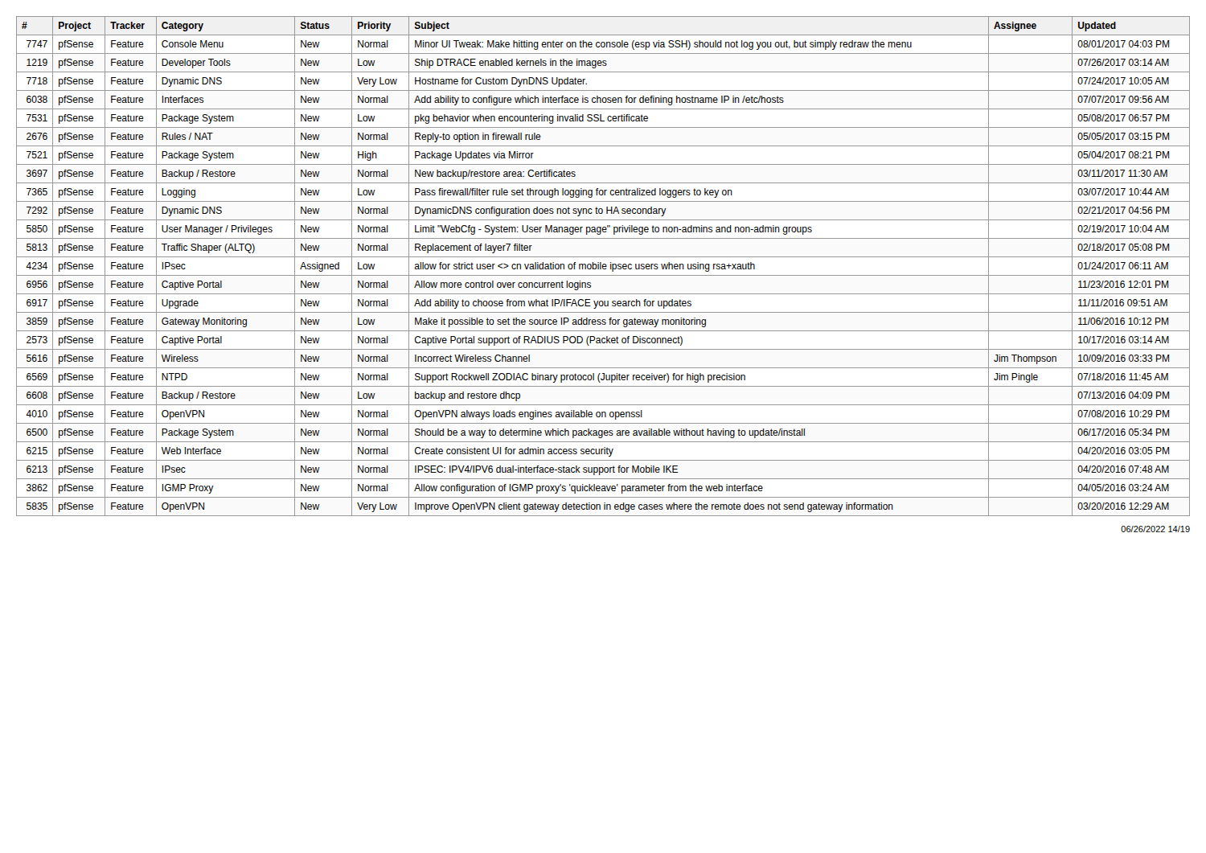Redmine issue listing
| # | Project | Tracker | Category | Status | Priority | Subject | Assignee | Updated |
| --- | --- | --- | --- | --- | --- | --- | --- | --- |
| 7747 | pfSense | Feature | Console Menu | New | Normal | Minor UI Tweak: Make hitting enter on the console (esp via SSH) should not log you out, but simply redraw the menu | | 08/01/2017 04:03 PM |
| 1219 | pfSense | Feature | Developer Tools | New | Low | Ship DTRACE enabled kernels in the images | | 07/26/2017 03:14 AM |
| 7718 | pfSense | Feature | Dynamic DNS | New | Very Low | Hostname for Custom DynDNS Updater. | | 07/24/2017 10:05 AM |
| 6038 | pfSense | Feature | Interfaces | New | Normal | Add ability to configure which interface is chosen for defining hostname IP in /etc/hosts | | 07/07/2017 09:56 AM |
| 7531 | pfSense | Feature | Package System | New | Low | pkg behavior when encountering invalid SSL certificate | | 05/08/2017 06:57 PM |
| 2676 | pfSense | Feature | Rules / NAT | New | Normal | Reply-to option in firewall rule | | 05/05/2017 03:15 PM |
| 7521 | pfSense | Feature | Package System | New | High | Package Updates via Mirror | | 05/04/2017 08:21 PM |
| 3697 | pfSense | Feature | Backup / Restore | New | Normal | New backup/restore area: Certificates | | 03/11/2017 11:30 AM |
| 7365 | pfSense | Feature | Logging | New | Low | Pass firewall/filter rule set through logging for centralized loggers to key on | | 03/07/2017 10:44 AM |
| 7292 | pfSense | Feature | Dynamic DNS | New | Normal | DynamicDNS configuration does not sync to HA secondary | | 02/21/2017 04:56 PM |
| 5850 | pfSense | Feature | User Manager / Privileges | New | Normal | Limit "WebCfg - System: User Manager page" privilege to non-admins and non-admin groups | | 02/19/2017 10:04 AM |
| 5813 | pfSense | Feature | Traffic Shaper (ALTQ) | New | Normal | Replacement of layer7 filter | | 02/18/2017 05:08 PM |
| 4234 | pfSense | Feature | IPsec | Assigned | Low | allow for strict user <> cn validation of mobile ipsec users when using rsa+xauth | | 01/24/2017 06:11 AM |
| 6956 | pfSense | Feature | Captive Portal | New | Normal | Allow more control over concurrent logins | | 11/23/2016 12:01 PM |
| 6917 | pfSense | Feature | Upgrade | New | Normal | Add ability to choose from what IP/IFACE you search for updates | | 11/11/2016 09:51 AM |
| 3859 | pfSense | Feature | Gateway Monitoring | New | Low | Make it possible to set the source IP address for gateway monitoring | | 11/06/2016 10:12 PM |
| 2573 | pfSense | Feature | Captive Portal | New | Normal | Captive Portal support of RADIUS POD (Packet of Disconnect) | | 10/17/2016 03:14 AM |
| 5616 | pfSense | Feature | Wireless | New | Normal | Incorrect Wireless Channel | Jim Thompson | 10/09/2016 03:33 PM |
| 6569 | pfSense | Feature | NTPD | New | Normal | Support Rockwell ZODIAC binary protocol (Jupiter receiver) for high precision | Jim Pingle | 07/18/2016 11:45 AM |
| 6608 | pfSense | Feature | Backup / Restore | New | Low | backup and restore dhcp | | 07/13/2016 04:09 PM |
| 4010 | pfSense | Feature | OpenVPN | New | Normal | OpenVPN always loads engines available on openssl | | 07/08/2016 10:29 PM |
| 6500 | pfSense | Feature | Package System | New | Normal | Should be a way to determine which packages are available without having to update/install | | 06/17/2016 05:34 PM |
| 6215 | pfSense | Feature | Web Interface | New | Normal | Create consistent UI for admin access security | | 04/20/2016 03:05 PM |
| 6213 | pfSense | Feature | IPsec | New | Normal | IPSEC: IPV4/IPV6 dual-interface-stack support for Mobile IKE | | 04/20/2016 07:48 AM |
| 3862 | pfSense | Feature | IGMP Proxy | New | Normal | Allow configuration of IGMP proxy's 'quickleave' parameter from the web interface | | 04/05/2016 03:24 AM |
| 5835 | pfSense | Feature | OpenVPN | New | Very Low | Improve OpenVPN client gateway detection in edge cases where the remote does not send gateway information | | 03/20/2016 12:29 AM |
06/26/2022 14/19